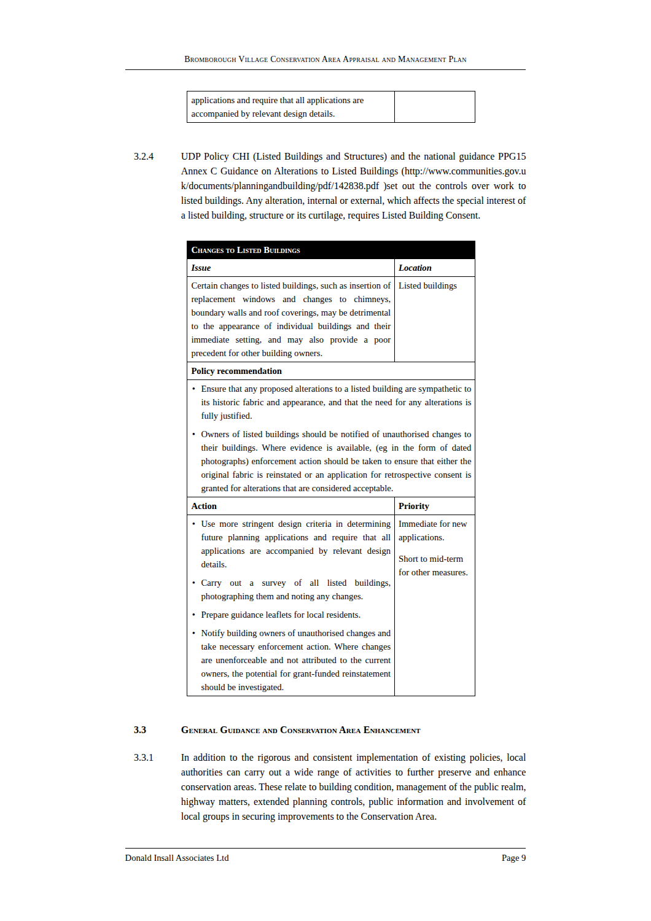Bromborough Village Conservation Area Appraisal and Management Plan
| applications and require that all applications are accompanied by relevant design details. | |
3.2.4
UDP Policy CHI (Listed Buildings and Structures) and the national guidance PPG15 Annex C Guidance on Alterations to Listed Buildings (http://www.communities.gov.uk/documents/planningandbuilding/pdf/142838.pdf )set out the controls over work to listed buildings. Any alteration, internal or external, which affects the special interest of a listed building, structure or its curtilage, requires Listed Building Consent.
| Changes to Listed Buildings |
| Issue | Location |
| Certain changes to listed buildings, such as insertion of replacement windows and changes to chimneys, boundary walls and roof coverings, may be detrimental to the appearance of individual buildings and their immediate setting, and may also provide a poor precedent for other building owners. | Listed buildings |
| Policy recommendation |
| Ensure that any proposed alterations to a listed building are sympathetic to its historic fabric and appearance, and that the need for any alterations is fully justified. Owners of listed buildings should be notified of unauthorised changes to their buildings. Where evidence is available, (eg in the form of dated photographs) enforcement action should be taken to ensure that either the original fabric is reinstated or an application for retrospective consent is granted for alterations that are considered acceptable. |
| Action | Priority |
| Use more stringent design criteria in determining future planning applications and require that all applications are accompanied by relevant design details. Carry out a survey of all listed buildings, photographing them and noting any changes. Prepare guidance leaflets for local residents. Notify building owners of unauthorised changes and take necessary enforcement action. Where changes are unenforceable and not attributed to the current owners, the potential for grant-funded reinstatement should be investigated. | Immediate for new applications. Short to mid-term for other measures. |
3.3
General Guidance and Conservation Area Enhancement
3.3.1
In addition to the rigorous and consistent implementation of existing policies, local authorities can carry out a wide range of activities to further preserve and enhance conservation areas. These relate to building condition, management of the public realm, highway matters, extended planning controls, public information and involvement of local groups in securing improvements to the Conservation Area.
Donald Insall Associates Ltd Page 9